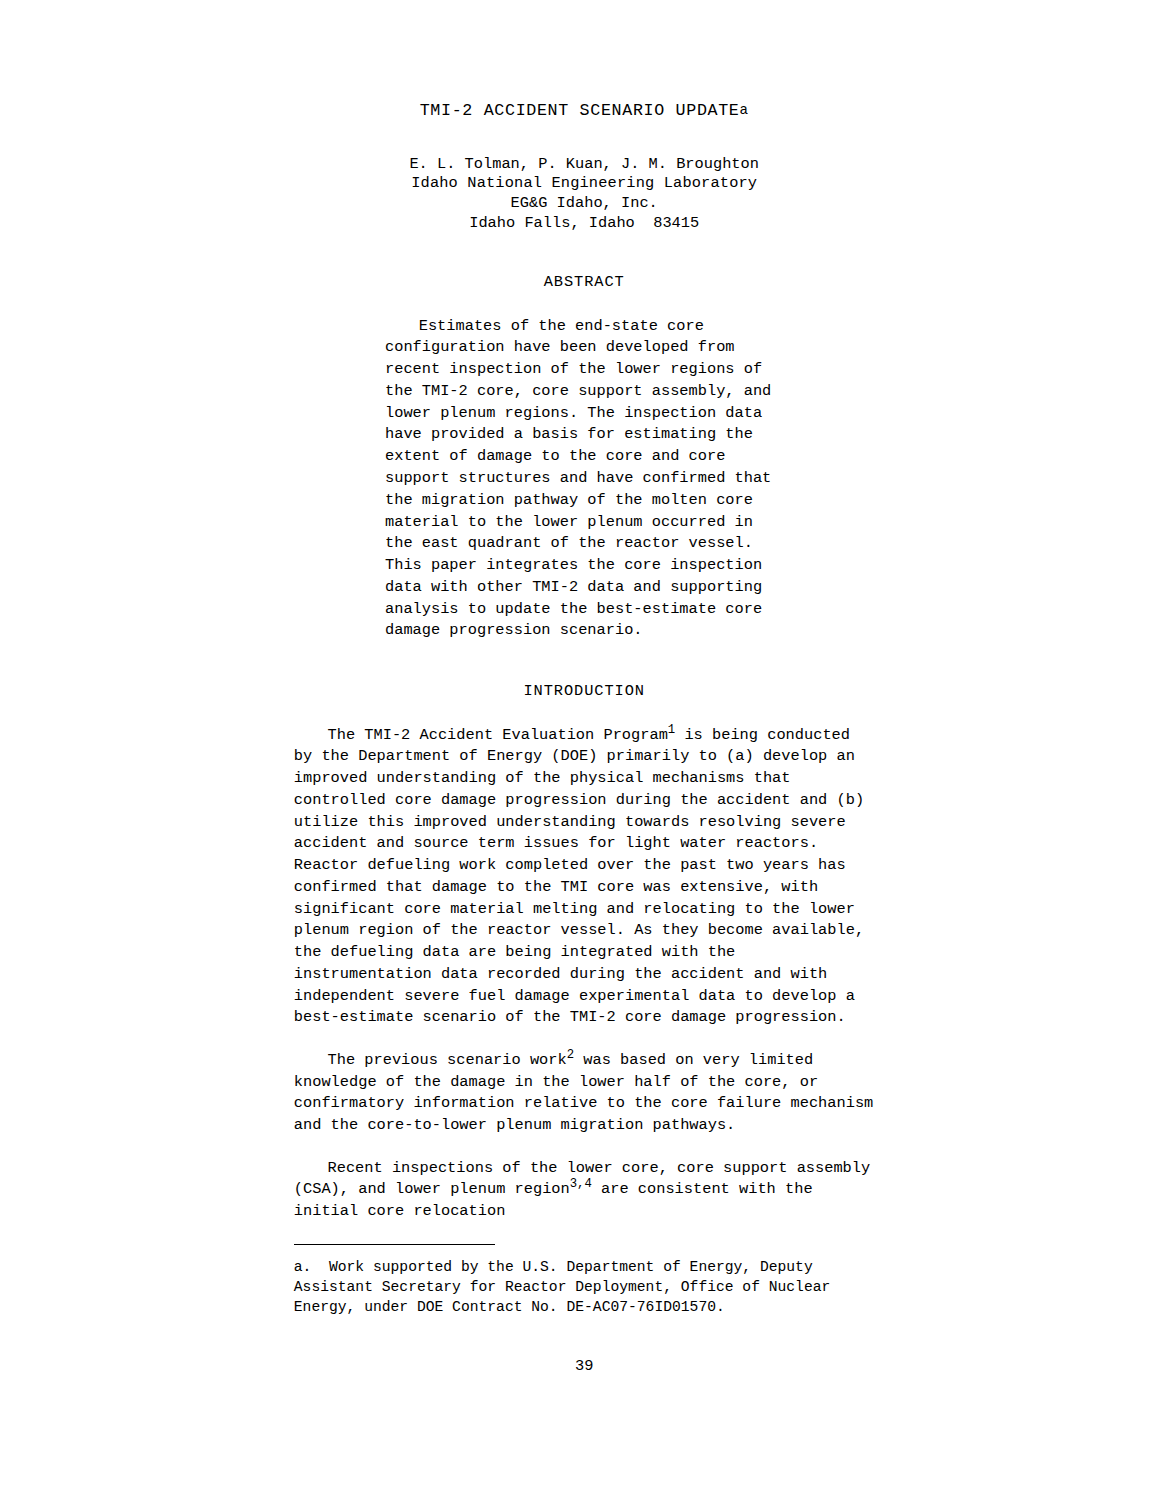TMI-2 ACCIDENT SCENARIO UPDATEa
E. L. Tolman, P. Kuan, J. M. Broughton
Idaho National Engineering Laboratory
EG&G Idaho, Inc.
Idaho Falls, Idaho 83415
ABSTRACT
Estimates of the end-state core configuration have been developed from recent inspection of the lower regions of the TMI-2 core, core support assembly, and lower plenum regions. The inspection data have provided a basis for estimating the extent of damage to the core and core support structures and have confirmed that the migration pathway of the molten core material to the lower plenum occurred in the east quadrant of the reactor vessel. This paper integrates the core inspection data with other TMI-2 data and supporting analysis to update the best-estimate core damage progression scenario.
INTRODUCTION
The TMI-2 Accident Evaluation Program1 is being conducted by the Department of Energy (DOE) primarily to (a) develop an improved understanding of the physical mechanisms that controlled core damage progression during the accident and (b) utilize this improved understanding towards resolving severe accident and source term issues for light water reactors. Reactor defueling work completed over the past two years has confirmed that damage to the TMI core was extensive, with significant core material melting and relocating to the lower plenum region of the reactor vessel. As they become available, the defueling data are being integrated with the instrumentation data recorded during the accident and with independent severe fuel damage experimental data to develop a best-estimate scenario of the TMI-2 core damage progression.
The previous scenario work2 was based on very limited knowledge of the damage in the lower half of the core, or confirmatory information relative to the core failure mechanism and the core-to-lower plenum migration pathways.
Recent inspections of the lower core, core support assembly (CSA), and lower plenum region3,4 are consistent with the initial core relocation
a. Work supported by the U.S. Department of Energy, Deputy Assistant Secretary for Reactor Deployment, Office of Nuclear Energy, under DOE Contract No. DE-AC07-76ID01570.
39